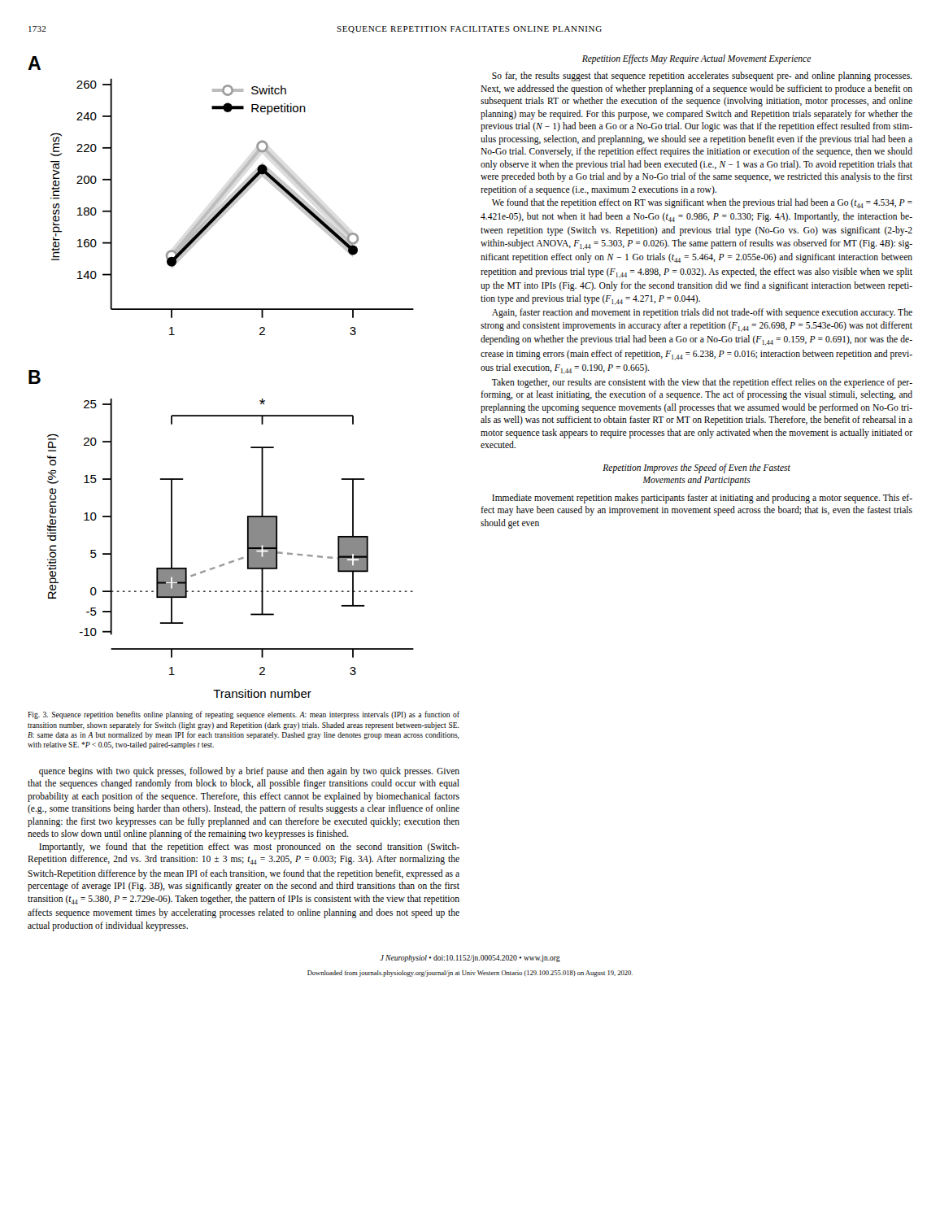1732
SEQUENCE REPETITION FACILITATES ONLINE PLANNING
A 260 240 220 200 180 160 140 Inter-press interval (ms) 1 2 3 Switch Repetition
B 25 20 15 10 5 0 -5 -10 Repetition difference (% of IPI) 1 2 3 Transition number *
Fig. 3. Sequence repetition benefits online planning of repeating sequence elements. A: mean interpress intervals (IPI) as a function of transition number, shown separately for Switch (light gray) and Repetition (dark gray) trials. Shaded areas represent between-subject SE. B: same data as in A but normalized by mean IPI for each transition separately. Dashed gray line denotes group mean across conditions, with relative SE. *P < 0.05, two-tailed paired-samples t test.
quence begins with two quick presses, followed by a brief pause and then again by two quick presses. Given that the sequences changed randomly from block to block, all possible finger transitions could occur with equal probability at each position of the sequence. Therefore, this effect cannot be explained by biomechanical factors (e.g., some transitions being harder than others). Instead, the pattern of results suggests a clear influence of online planning: the first two keypresses can be fully preplanned and can therefore be executed quickly; execution then needs to slow down until online planning of the remaining two keypresses is finished.
Importantly, we found that the repetition effect was most pronounced on the second transition (Switch-Repetition difference, 2nd vs. 3rd transition: 10 ± 3 ms; t44 = 3.205, P = 0.003; Fig. 3A). After normalizing the Switch-Repetition difference by the mean IPI of each transition, we found that the repetition benefit, expressed as a percentage of average IPI (Fig. 3B), was significantly greater on the second and third transitions than on the first transition (t44 = 5.380, P = 2.729e-06). Taken together, the pattern of IPIs is consistent with the view that repetition affects sequence movement times by accelerating processes related to online planning and does not speed up the actual production of individual keypresses.
Repetition Effects May Require Actual Movement Experience
So far, the results suggest that sequence repetition accelerates subsequent pre- and online planning processes. Next, we addressed the question of whether preplanning of a sequence would be sufficient to produce a benefit on subsequent trials RT or whether the execution of the sequence (involving initiation, motor processes, and online planning) may be required. For this purpose, we compared Switch and Repetition trials separately for whether the previous trial (N − 1) had been a Go or a No-Go trial. Our logic was that if the repetition effect resulted from stimulus processing, selection, and preplanning, we should see a repetition benefit even if the previous trial had been a No-Go trial. Conversely, if the repetition effect requires the initiation or execution of the sequence, then we should only observe it when the previous trial had been executed (i.e., N − 1 was a Go trial). To avoid repetition trials that were preceded both by a Go trial and by a No-Go trial of the same sequence, we restricted this analysis to the first repetition of a sequence (i.e., maximum 2 executions in a row).
We found that the repetition effect on RT was significant when the previous trial had been a Go (t44 = 4.534, P = 4.421e-05), but not when it had been a No-Go (t44 = 0.986, P = 0.330; Fig. 4A). Importantly, the interaction between repetition type (Switch vs. Repetition) and previous trial type (No-Go vs. Go) was significant (2-by-2 within-subject ANOVA, F1,44 = 5.303, P = 0.026). The same pattern of results was observed for MT (Fig. 4B): significant repetition effect only on N − 1 Go trials (t44 = 5.464, P = 2.055e-06) and significant interaction between repetition and previous trial type (F1,44 = 4.898, P = 0.032). As expected, the effect was also visible when we split up the MT into IPIs (Fig. 4C). Only for the second transition did we find a significant interaction between repetition type and previous trial type (F1,44 = 4.271, P = 0.044).
Again, faster reaction and movement in repetition trials did not trade-off with sequence execution accuracy. The strong and consistent improvements in accuracy after a repetition (F1,44 = 26.698, P = 5.543e-06) was not different depending on whether the previous trial had been a Go or a No-Go trial (F1,44 = 0.159, P = 0.691), nor was the decrease in timing errors (main effect of repetition, F1,44 = 6.238, P = 0.016; interaction between repetition and previous trial execution, F1,44 = 0.190, P = 0.665).
Taken together, our results are consistent with the view that the repetition effect relies on the experience of performing, or at least initiating, the execution of a sequence. The act of processing the visual stimuli, selecting, and preplanning the upcoming sequence movements (all processes that we assumed would be performed on No-Go trials as well) was not sufficient to obtain faster RT or MT on Repetition trials. Therefore, the benefit of rehearsal in a motor sequence task appears to require processes that are only activated when the movement is actually initiated or executed.
Repetition Improves the Speed of Even the Fastest
Movements and Participants
Immediate movement repetition makes participants faster at initiating and producing a motor sequence. This effect may have been caused by an improvement in movement speed across the board; that is, even the fastest trials should get even
J Neurophysiol • doi:10.1152/jn.00054.2020 • www.jn.org
Downloaded from journals.physiology.org/journal/jn at Univ Western Ontario (129.100.255.018) on August 19, 2020.